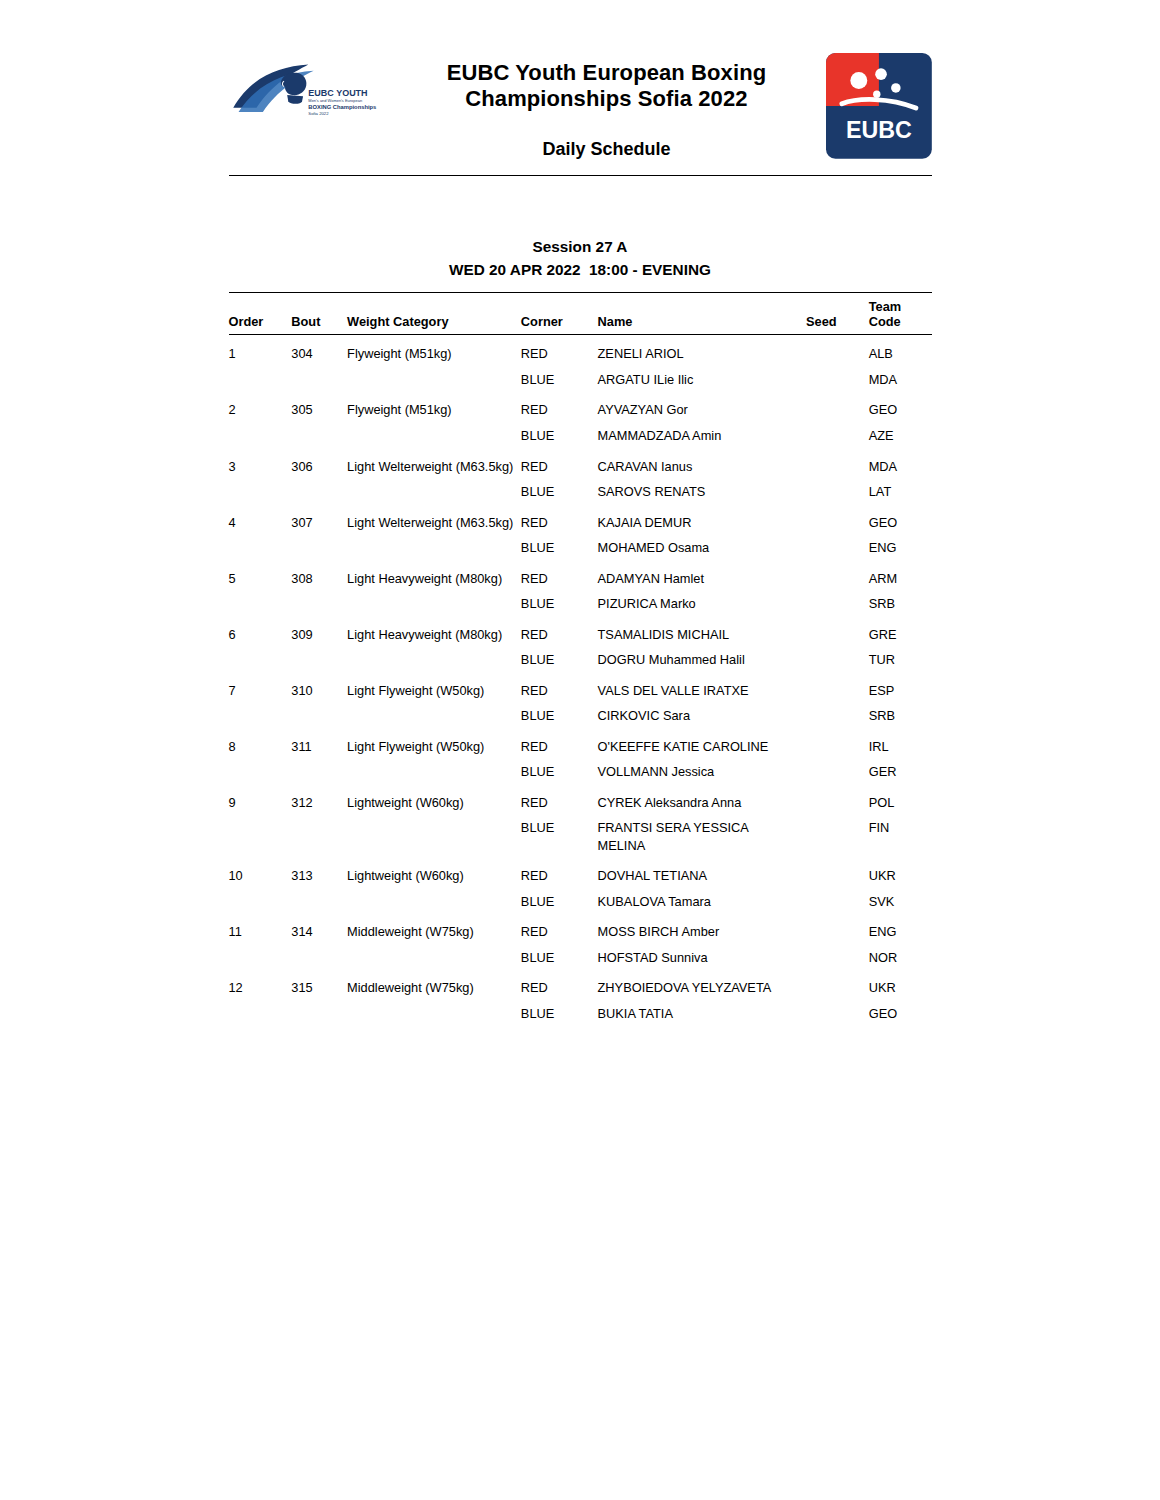EUBC YOUTH Men's and Women's European BOXING Championships Sofia 2022
EUBC Youth European Boxing Championships Sofia 2022
Daily Schedule
EUBC
Session 27 A
WED 20 APR 2022 18:00 - EVENING
| Order | Bout | Weight Category | Corner | Name | Seed | Team Code |
| --- | --- | --- | --- | --- | --- | --- |
| 1 | 304 | Flyweight (M51kg) | RED | ZENELI ARIOL | | ALB |
| | | | BLUE | ARGATU ILie Ilic | | MDA |
| 2 | 305 | Flyweight (M51kg) | RED | AYVAZYAN Gor | | GEO |
| | | | BLUE | MAMMADZADA Amin | | AZE |
| 3 | 306 | Light Welterweight (M63.5kg) | RED | CARAVAN Ianus | | MDA |
| | | | BLUE | SAROVS RENATS | | LAT |
| 4 | 307 | Light Welterweight (M63.5kg) | RED | KAJAIA DEMUR | | GEO |
| | | | BLUE | MOHAMED Osama | | ENG |
| 5 | 308 | Light Heavyweight (M80kg) | RED | ADAMYAN Hamlet | | ARM |
| | | | BLUE | PIZURICA Marko | | SRB |
| 6 | 309 | Light Heavyweight (M80kg) | RED | TSAMALIDIS MICHAIL | | GRE |
| | | | BLUE | DOGRU Muhammed Halil | | TUR |
| 7 | 310 | Light Flyweight (W50kg) | RED | VALS DEL VALLE IRATXE | | ESP |
| | | | BLUE | CIRKOVIC Sara | | SRB |
| 8 | 311 | Light Flyweight (W50kg) | RED | O'KEEFFE KATIE CAROLINE | | IRL |
| | | | BLUE | VOLLMANN Jessica | | GER |
| 9 | 312 | Lightweight (W60kg) | RED | CYREK Aleksandra Anna | | POL |
| | | | BLUE | FRANTSI SERA YESSICA MELINA | | FIN |
| 10 | 313 | Lightweight (W60kg) | RED | DOVHAL TETIANA | | UKR |
| | | | BLUE | KUBALOVA Tamara | | SVK |
| 11 | 314 | Middleweight (W75kg) | RED | MOSS BIRCH Amber | | ENG |
| | | | BLUE | HOFSTAD Sunniva | | NOR |
| 12 | 315 | Middleweight (W75kg) | RED | ZHYBOIEDOVA YELYZAVETA | | UKR |
| | | | BLUE | BUKIA TATIA | | GEO |